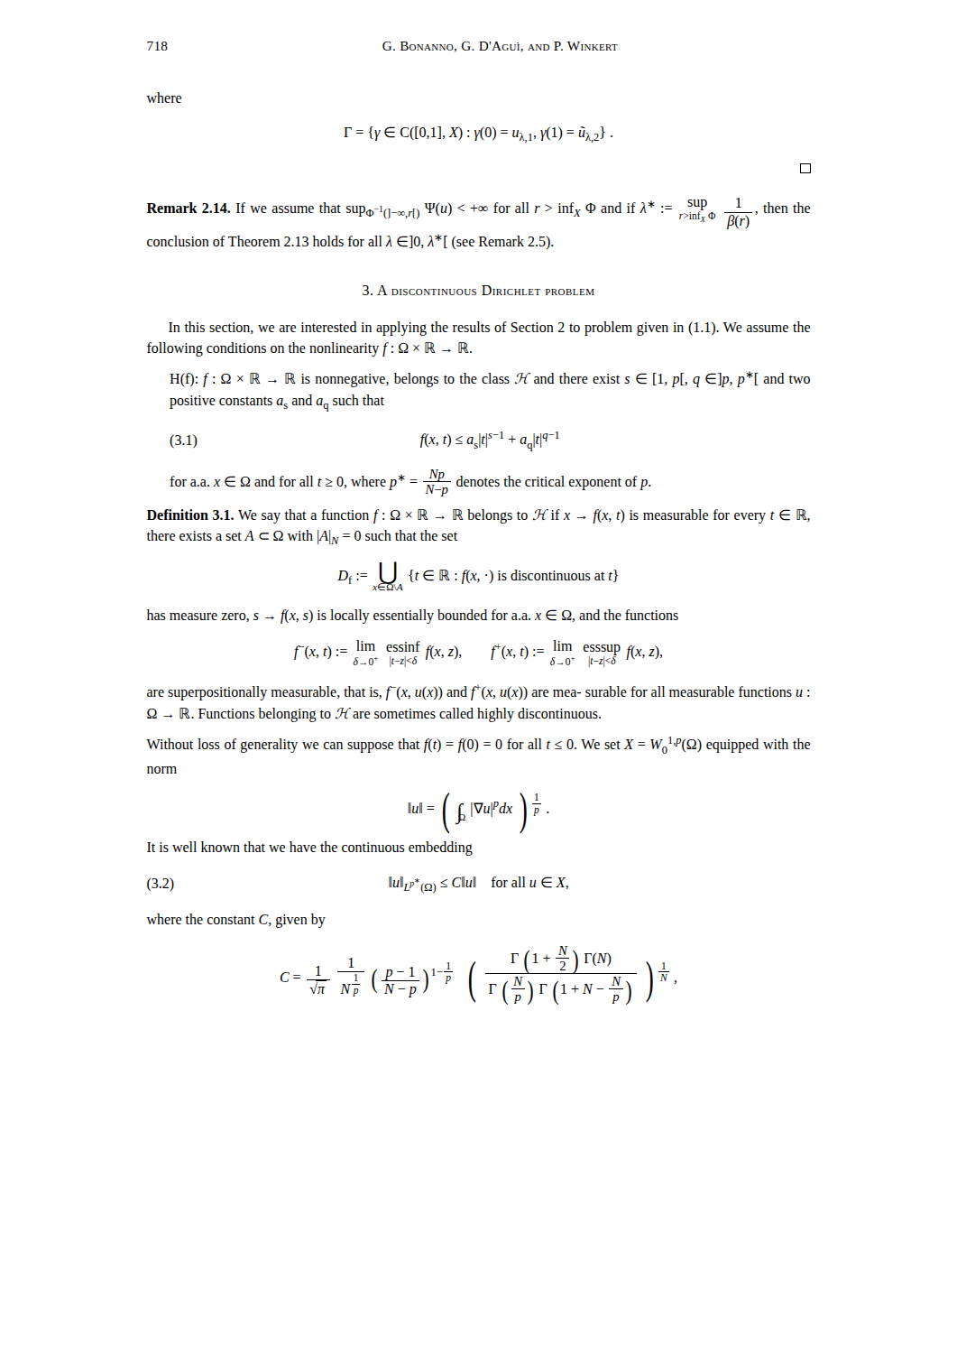718 G. Bonanno, G. D'Aguì, and P. Winkert
where
Γ = {γ ∈ C([0,1], X) : γ(0) = uλ,1, γ(1) = ũλ,2} .
Remark 2.14. If we assume that supΦ−1(]−∞,r[) Ψ(u) < +∞ for all r > infX Φ and if λ∗ := sup r>infX Φ 1 β(r), then the conclusion of Theorem 2.13 holds for all λ ∈]0, λ∗[ (see Remark 2.5).
3. A discontinuous Dirichlet problem
In this section, we are interested in applying the results of Section 2 to problem given in (1.1). We assume the following conditions on the nonlinearity f : Ω × ℝ → ℝ.
H(f): f : Ω × ℝ → ℝ is nonnegative, belongs to the class ℋ and there exist s ∈ [1, p[, q ∈]p, p∗[ and two positive constants as and aq such that
(3.1) f(x, t) ≤ as|t|s−1 + aq|t|q−1
for a.a. x ∈ Ω and for all t ≥ 0, where p∗ = Np N−p denotes the critical exponent of p.
Definition 3.1. We say that a function f : Ω × ℝ → ℝ belongs to ℋ if x → f(x, t) is measurable for every t ∈ ℝ, there exists a set A ⊂ Ω with |A|N = 0 such that the set
Df := ⋃x∈Ω\A {t ∈ ℝ : f(x, ·) is discontinuous at t}
has measure zero, s → f(x, s) is locally essentially bounded for a.a. x ∈ Ω, and the functions
f−(x, t) := lim δ→0+ essinf|t−z|<δ f(x, z), f+(x, t) := lim δ→0+ esssup|t−z|<δ f(x, z),
are superpositionally measurable, that is, f−(x, u(x)) and f+(x, u(x)) are mea- surable for all measurable functions u : Ω → ℝ. Functions belonging to ℋ are sometimes called highly discontinuous.
Without loss of generality we can suppose that f(t) = f(0) = 0 for all t ≤ 0. We set X = W 01,p(Ω) equipped with the norm
‖u‖ = ( ∫Ω |∇u|pdx ) 1 p .
It is well known that we have the continuous embedding
(3.2) ‖u‖Lp∗(Ω) ≤ C‖u‖ for all u ∈ X,
where the constant C, given by
C = 1√π 1 N 1 p (p − 1 N − p) 1−1 p ( Γ (1 + N 2) Γ(N) Γ (Np) Γ (1 + N − Np) ) 1 N ,